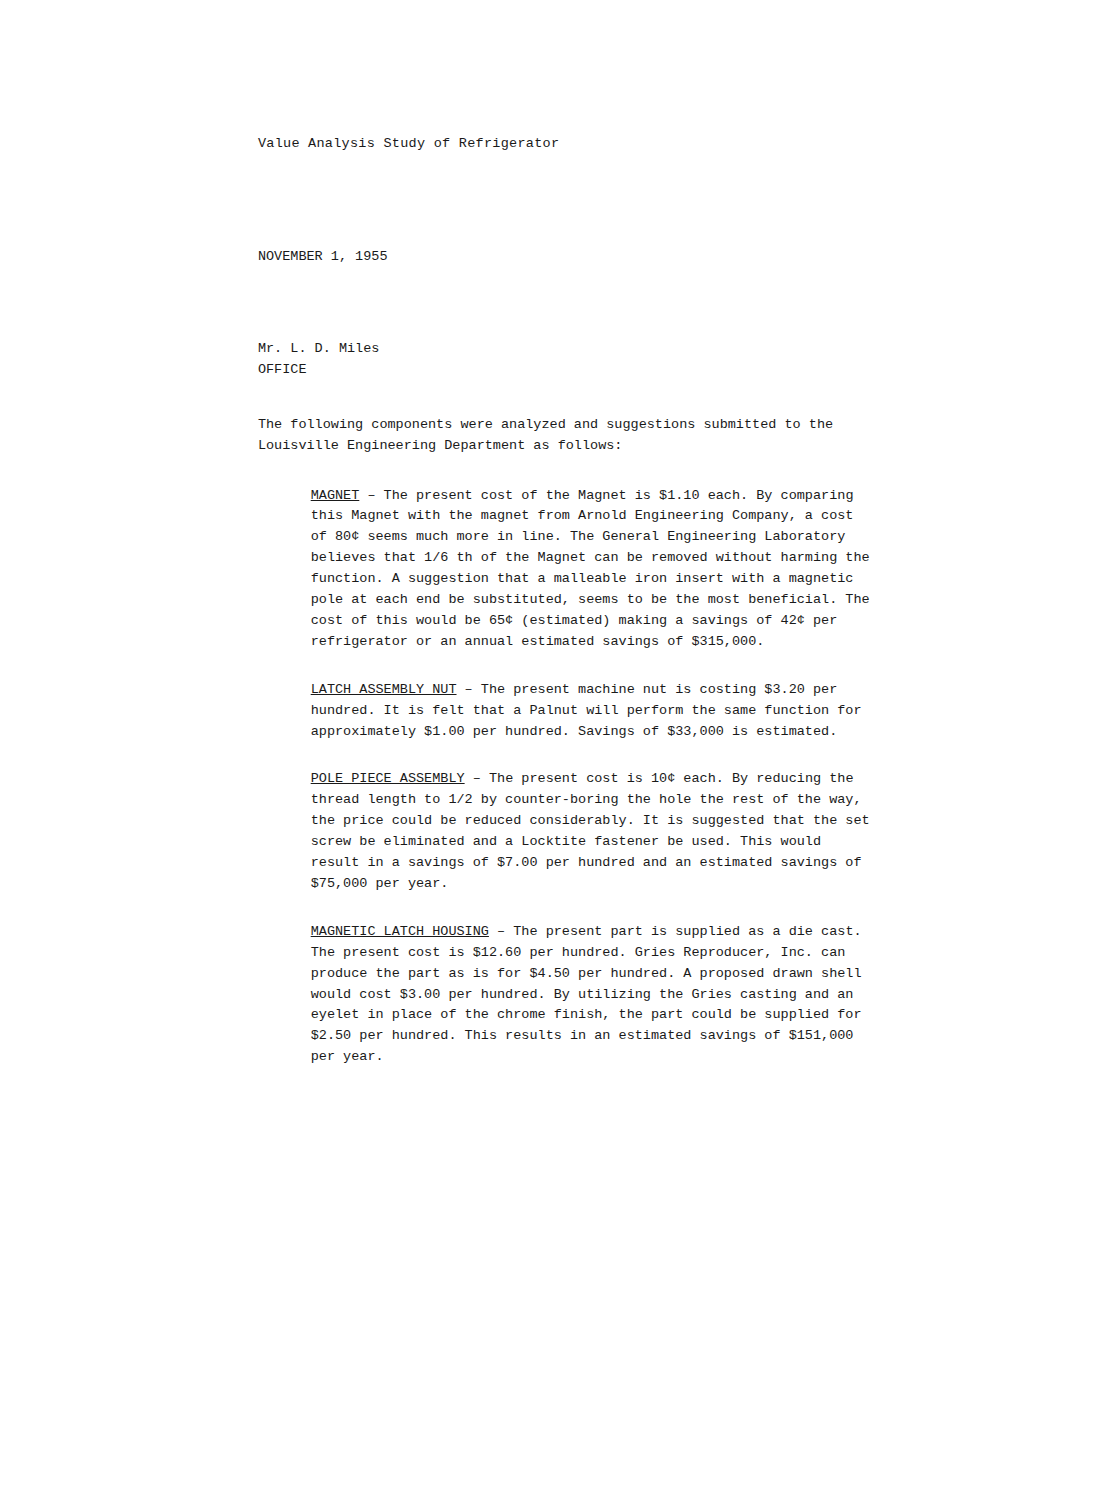Value Analysis Study of Refrigerator
NOVEMBER 1, 1955
Mr. L. D. Miles OFFICE
The following components were analyzed and suggestions submitted to the Louisville Engineering Department as follows:
MAGNET – The present cost of the Magnet is $1.10 each. By comparing this Magnet with the magnet from Arnold Engineering Company, a cost of 80¢ seems much more in line. The General Engineering Laboratory believes that 1/6 th of the Magnet can be removed without harming the function. A suggestion that a malleable iron insert with a magnetic pole at each end be substituted, seems to be the most beneficial. The cost of this would be 65¢ (estimated) making a savings of 42¢ per refrigerator or an annual estimated savings of $315,000.
LATCH ASSEMBLY NUT – The present machine nut is costing $3.20 per hundred. It is felt that a Palnut will perform the same function for approximately $1.00 per hundred. Savings of $33,000 is estimated.
POLE PIECE ASSEMBLY – The present cost is 10¢ each. By reducing the thread length to 1/2 by counter-boring the hole the rest of the way, the price could be reduced considerably. It is suggested that the set screw be eliminated and a Locktite fastener be used. This would result in a savings of $7.00 per hundred and an estimated savings of $75,000 per year.
MAGNETIC LATCH HOUSING – The present part is supplied as a die cast. The present cost is $12.60 per hundred. Gries Reproducer, Inc. can produce the part as is for $4.50 per hundred. A proposed drawn shell would cost $3.00 per hundred. By utilizing the Gries casting and an eyelet in place of the chrome finish, the part could be supplied for $2.50 per hundred. This results in an estimated savings of $151,000 per year.